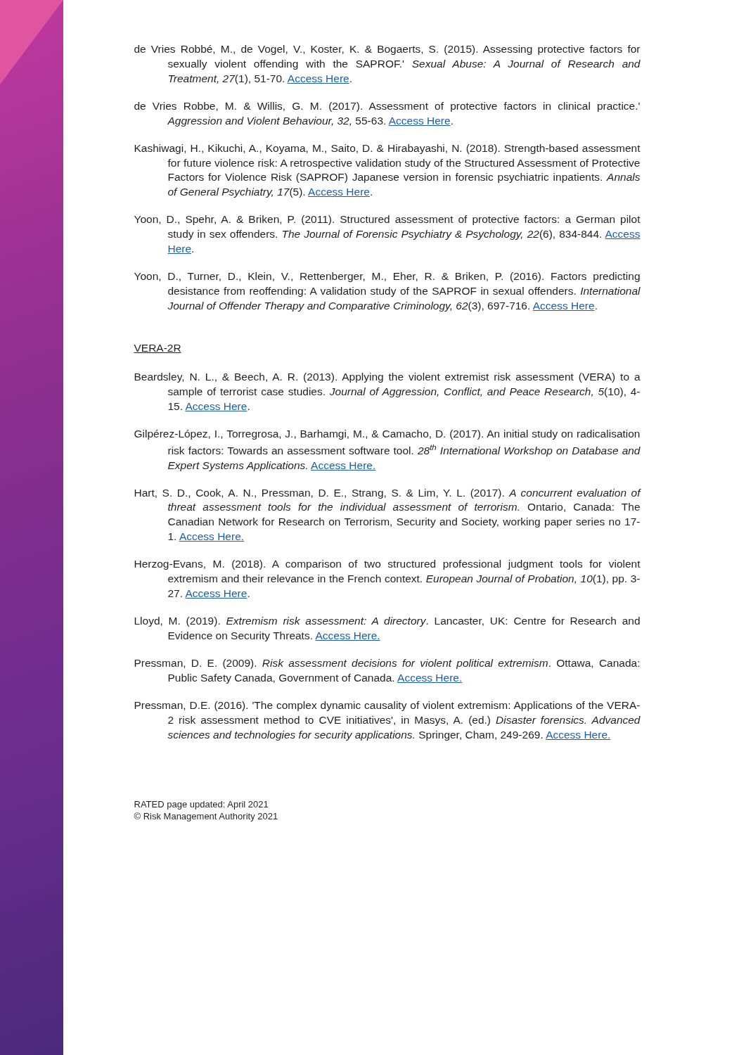de Vries Robbé, M., de Vogel, V., Koster, K. & Bogaerts, S. (2015). Assessing protective factors for sexually violent offending with the SAPROF.' Sexual Abuse: A Journal of Research and Treatment, 27(1), 51-70. Access Here.
de Vries Robbe, M. & Willis, G. M. (2017). Assessment of protective factors in clinical practice.' Aggression and Violent Behaviour, 32, 55-63. Access Here.
Kashiwagi, H., Kikuchi, A., Koyama, M., Saito, D. & Hirabayashi, N. (2018). Strength-based assessment for future violence risk: A retrospective validation study of the Structured Assessment of Protective Factors for Violence Risk (SAPROF) Japanese version in forensic psychiatric inpatients. Annals of General Psychiatry, 17(5). Access Here.
Yoon, D., Spehr, A. & Briken, P. (2011). Structured assessment of protective factors: a German pilot study in sex offenders. The Journal of Forensic Psychiatry & Psychology, 22(6), 834-844. Access Here.
Yoon, D., Turner, D., Klein, V., Rettenberger, M., Eher, R. & Briken, P. (2016). Factors predicting desistance from reoffending: A validation study of the SAPROF in sexual offenders. International Journal of Offender Therapy and Comparative Criminology, 62(3), 697-716. Access Here.
VERA-2R
Beardsley, N. L., & Beech, A. R. (2013). Applying the violent extremist risk assessment (VERA) to a sample of terrorist case studies. Journal of Aggression, Conflict, and Peace Research, 5(10), 4-15. Access Here.
Gilpérez-López, I., Torregrosa, J., Barhamgi, M., & Camacho, D. (2017). An initial study on radicalisation risk factors: Towards an assessment software tool. 28th International Workshop on Database and Expert Systems Applications. Access Here.
Hart, S. D., Cook, A. N., Pressman, D. E., Strang, S. & Lim, Y. L. (2017). A concurrent evaluation of threat assessment tools for the individual assessment of terrorism. Ontario, Canada: The Canadian Network for Research on Terrorism, Security and Society, working paper series no 17- 1. Access Here.
Herzog-Evans, M. (2018). A comparison of two structured professional judgment tools for violent extremism and their relevance in the French context. European Journal of Probation, 10(1), pp. 3-27. Access Here.
Lloyd, M. (2019). Extremism risk assessment: A directory. Lancaster, UK: Centre for Research and Evidence on Security Threats. Access Here.
Pressman, D. E. (2009). Risk assessment decisions for violent political extremism. Ottawa, Canada: Public Safety Canada, Government of Canada. Access Here.
Pressman, D.E. (2016). 'The complex dynamic causality of violent extremism: Applications of the VERA-2 risk assessment method to CVE initiatives', in Masys, A. (ed.) Disaster forensics. Advanced sciences and technologies for security applications. Springer, Cham, 249-269. Access Here.
RATED page updated: April 2021
© Risk Management Authority 2021